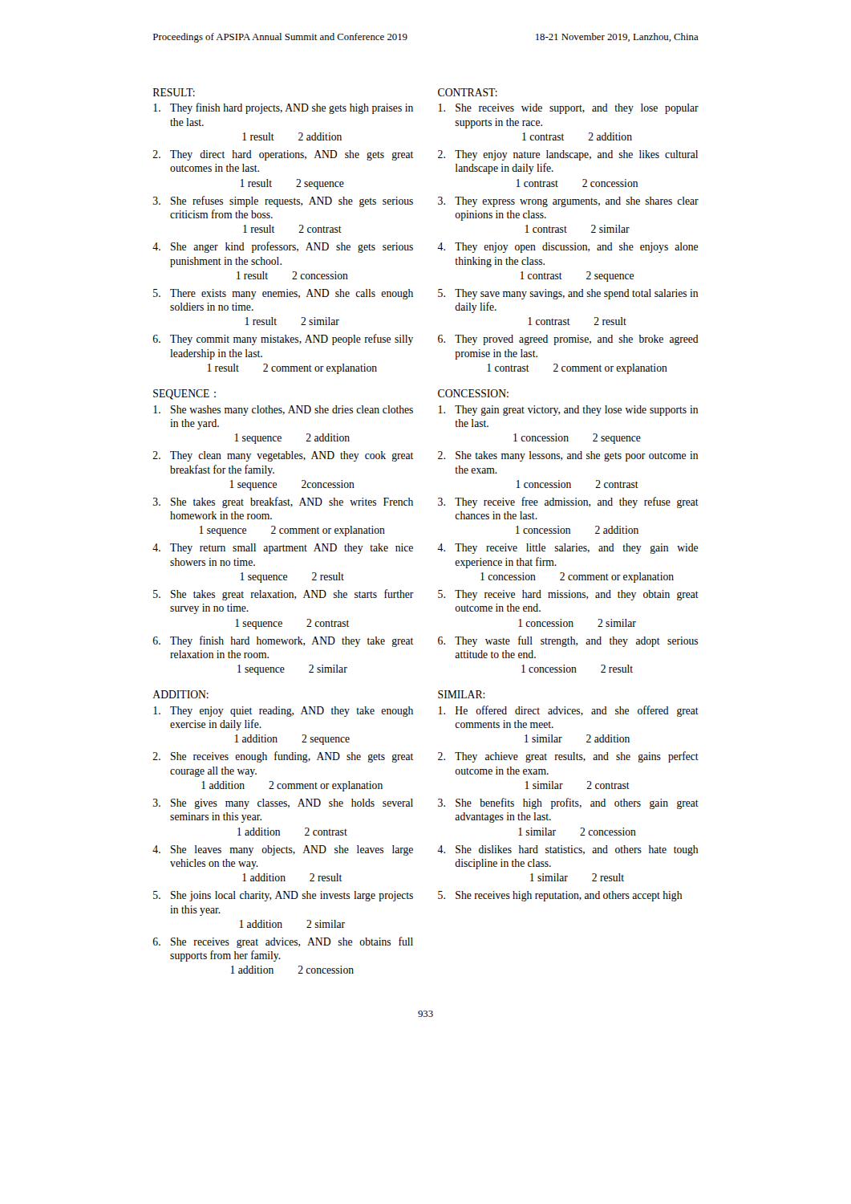Proceedings of APSIPA Annual Summit and Conference 2019 18-21 November 2019, Lanzhou, China
RESULT:
1. They finish hard projects, AND she gets high praises in the last. 1 result 2 addition
2. They direct hard operations, AND she gets great outcomes in the last. 1 result 2 sequence
3. She refuses simple requests, AND she gets serious criticism from the boss. 1 result 2 contrast
4. She anger kind professors, AND she gets serious punishment in the school. 1 result 2 concession
5. There exists many enemies, AND she calls enough soldiers in no time. 1 result 2 similar
6. They commit many mistakes, AND people refuse silly leadership in the last. 1 result 2 comment or explanation
SEQUENCE：
1. She washes many clothes, AND she dries clean clothes in the yard. 1 sequence 2 addition
2. They clean many vegetables, AND they cook great breakfast for the family. 1 sequence 2concession
3. She takes great breakfast, AND she writes French homework in the room. 1 sequence 2 comment or explanation
4. They return small apartment AND they take nice showers in no time. 1 sequence 2 result
5. She takes great relaxation, AND she starts further survey in no time. 1 sequence 2 contrast
6. They finish hard homework, AND they take great relaxation in the room. 1 sequence 2 similar
ADDITION:
1. They enjoy quiet reading, AND they take enough exercise in daily life. 1 addition 2 sequence
2. She receives enough funding, AND she gets great courage all the way. 1 addition 2 comment or explanation
3. She gives many classes, AND she holds several seminars in this year. 1 addition 2 contrast
4. She leaves many objects, AND she leaves large vehicles on the way. 1 addition 2 result
5. She joins local charity, AND she invests large projects in this year. 1 addition 2 similar
6. She receives great advices, AND she obtains full supports from her family. 1 addition 2 concession
CONTRAST:
1. She receives wide support, and they lose popular supports in the race. 1 contrast 2 addition
2. They enjoy nature landscape, and she likes cultural landscape in daily life. 1 contrast 2 concession
3. They express wrong arguments, and she shares clear opinions in the class. 1 contrast 2 similar
4. They enjoy open discussion, and she enjoys alone thinking in the class. 1 contrast 2 sequence
5. They save many savings, and she spend total salaries in daily life. 1 contrast 2 result
6. They proved agreed promise, and she broke agreed promise in the last. 1 contrast 2 comment or explanation
CONCESSION:
1. They gain great victory, and they lose wide supports in the last. 1 concession 2 sequence
2. She takes many lessons, and she gets poor outcome in the exam. 1 concession 2 contrast
3. They receive free admission, and they refuse great chances in the last. 1 concession 2 addition
4. They receive little salaries, and they gain wide experience in that firm. 1 concession 2 comment or explanation
5. They receive hard missions, and they obtain great outcome in the end. 1 concession 2 similar
6. They waste full strength, and they adopt serious attitude to the end. 1 concession 2 result
SIMILAR:
1. He offered direct advices, and she offered great comments in the meet. 1 similar 2 addition
2. They achieve great results, and she gains perfect outcome in the exam. 1 similar 2 contrast
3. She benefits high profits, and others gain great advantages in the last. 1 similar 2 concession
4. She dislikes hard statistics, and others hate tough discipline in the class. 1 similar 2 result
5. She receives high reputation, and others accept high
933